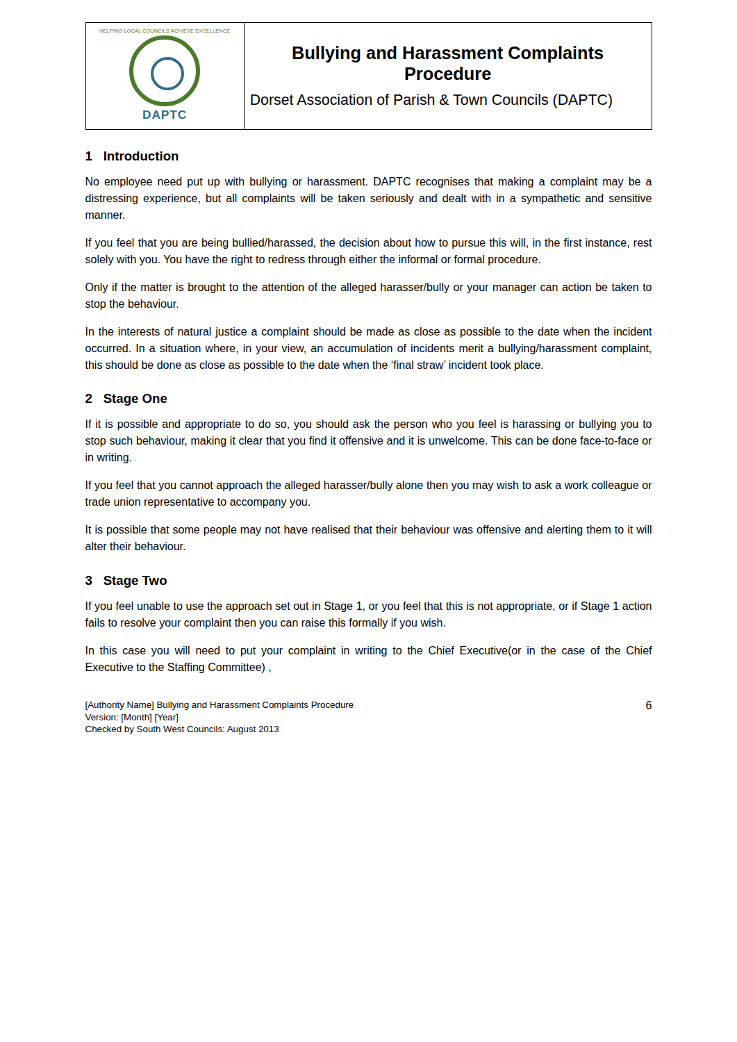| Helping Local Councils Achieve Excellence DAPTC | Bullying and Harassment Complaints Procedure Dorset Association of Parish & Town Councils (DAPTC) |
1 Introduction
No employee need put up with bullying or harassment. DAPTC recognises that making a complaint may be a distressing experience, but all complaints will be taken seriously and dealt with in a sympathetic and sensitive manner.
If you feel that you are being bullied/harassed, the decision about how to pursue this will, in the first instance, rest solely with you. You have the right to redress through either the informal or formal procedure.
Only if the matter is brought to the attention of the alleged harasser/bully or your manager can action be taken to stop the behaviour.
In the interests of natural justice a complaint should be made as close as possible to the date when the incident occurred. In a situation where, in your view, an accumulation of incidents merit a bullying/harassment complaint, this should be done as close as possible to the date when the ‘final straw’ incident took place.
2 Stage One
If it is possible and appropriate to do so, you should ask the person who you feel is harassing or bullying you to stop such behaviour, making it clear that you find it offensive and it is unwelcome. This can be done face-to-face or in writing.
If you feel that you cannot approach the alleged harasser/bully alone then you may wish to ask a work colleague or trade union representative to accompany you.
It is possible that some people may not have realised that their behaviour was offensive and alerting them to it will alter their behaviour.
3 Stage Two
If you feel unable to use the approach set out in Stage 1, or you feel that this is not appropriate, or if Stage 1 action fails to resolve your complaint then you can raise this formally if you wish.
In this case you will need to put your complaint in writing to the Chief Executive(or in the case of the Chief Executive to the Staffing Committee) ,
[Authority Name] Bullying and Harassment Complaints Procedure
Version: [Month] [Year]
Checked by South West Councils: August 2013
6